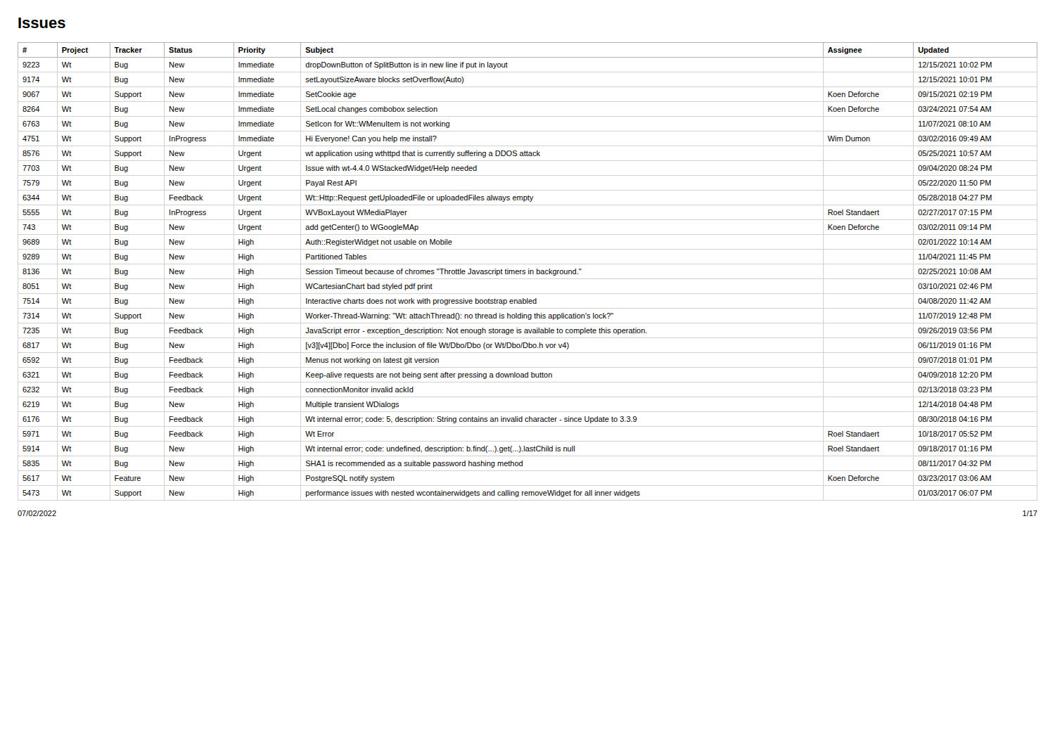Issues
| # | Project | Tracker | Status | Priority | Subject | Assignee | Updated |
| --- | --- | --- | --- | --- | --- | --- | --- |
| 9223 | Wt | Bug | New | Immediate | dropDownButton of SplitButton is in new line if put in layout | | 12/15/2021 10:02 PM |
| 9174 | Wt | Bug | New | Immediate | setLayoutSizeAware blocks setOverflow(Auto) | | 12/15/2021 10:01 PM |
| 9067 | Wt | Support | New | Immediate | SetCookie age | Koen Deforche | 09/15/2021 02:19 PM |
| 8264 | Wt | Bug | New | Immediate | SetLocal changes combobox selection | Koen Deforche | 03/24/2021 07:54 AM |
| 6763 | Wt | Bug | New | Immediate | SetIcon for Wt::WMenuItem is not working | | 11/07/2021 08:10 AM |
| 4751 | Wt | Support | InProgress | Immediate | Hi Everyone! Can you help me install? | Wim Dumon | 03/02/2016 09:49 AM |
| 8576 | Wt | Support | New | Urgent | wt application using wthttpd that is currently suffering a DDOS attack | | 05/25/2021 10:57 AM |
| 7703 | Wt | Bug | New | Urgent | Issue with wt-4.4.0 WStackedWidget/Help needed | | 09/04/2020 08:24 PM |
| 7579 | Wt | Bug | New | Urgent | Payal Rest API | | 05/22/2020 11:50 PM |
| 6344 | Wt | Bug | Feedback | Urgent | Wt::Http::Request getUploadedFile or uploadedFiles always empty | | 05/28/2018 04:27 PM |
| 5555 | Wt | Bug | InProgress | Urgent | WVBoxLayout WMediaPlayer | Roel Standaert | 02/27/2017 07:15 PM |
| 743 | Wt | Bug | New | Urgent | add getCenter() to WGoogleMAp | Koen Deforche | 03/02/2011 09:14 PM |
| 9689 | Wt | Bug | New | High | Auth::RegisterWidget not usable on Mobile | | 02/01/2022 10:14 AM |
| 9289 | Wt | Bug | New | High | Partitioned Tables | | 11/04/2021 11:45 PM |
| 8136 | Wt | Bug | New | High | Session Timeout because of chromes "Throttle Javascript timers in background." | | 02/25/2021 10:08 AM |
| 8051 | Wt | Bug | New | High | WCartesianChart bad styled pdf print | | 03/10/2021 02:46 PM |
| 7514 | Wt | Bug | New | High | Interactive charts does not work with progressive bootstrap enabled | | 04/08/2020 11:42 AM |
| 7314 | Wt | Support | New | High | Worker-Thread-Warning: "Wt: attachThread(): no thread is holding this application's lock?" | | 11/07/2019 12:48 PM |
| 7235 | Wt | Bug | Feedback | High | JavaScript error - exception_description: Not enough storage is available to complete this operation. | | 09/26/2019 03:56 PM |
| 6817 | Wt | Bug | New | High | [v3][v4][Dbo] Force the inclusion of file Wt/Dbo/Dbo (or Wt/Dbo/Dbo.h vor v4) | | 06/11/2019 01:16 PM |
| 6592 | Wt | Bug | Feedback | High | Menus not working on latest git version | | 09/07/2018 01:01 PM |
| 6321 | Wt | Bug | Feedback | High | Keep-alive requests are not being sent after pressing a download button | | 04/09/2018 12:20 PM |
| 6232 | Wt | Bug | Feedback | High | connectionMonitor invalid ackId | | 02/13/2018 03:23 PM |
| 6219 | Wt | Bug | New | High | Multiple transient WDialogs | | 12/14/2018 04:48 PM |
| 6176 | Wt | Bug | Feedback | High | Wt internal error; code: 5, description: String contains an invalid character - since Update to 3.3.9 | | 08/30/2018 04:16 PM |
| 5971 | Wt | Bug | Feedback | High | Wt Error | Roel Standaert | 10/18/2017 05:52 PM |
| 5914 | Wt | Bug | New | High | Wt internal error; code: undefined, description: b.find(...).get(...).lastChild is null | Roel Standaert | 09/18/2017 01:16 PM |
| 5835 | Wt | Bug | New | High | SHA1 is recommended as a suitable password hashing method | | 08/11/2017 04:32 PM |
| 5617 | Wt | Feature | New | High | PostgreSQL notify system | Koen Deforche | 03/23/2017 03:06 AM |
| 5473 | Wt | Support | New | High | performance issues with nested wcontainerwidgets and calling removeWidget for all inner widgets | | 01/03/2017 06:07 PM |
07/02/2022 1/17